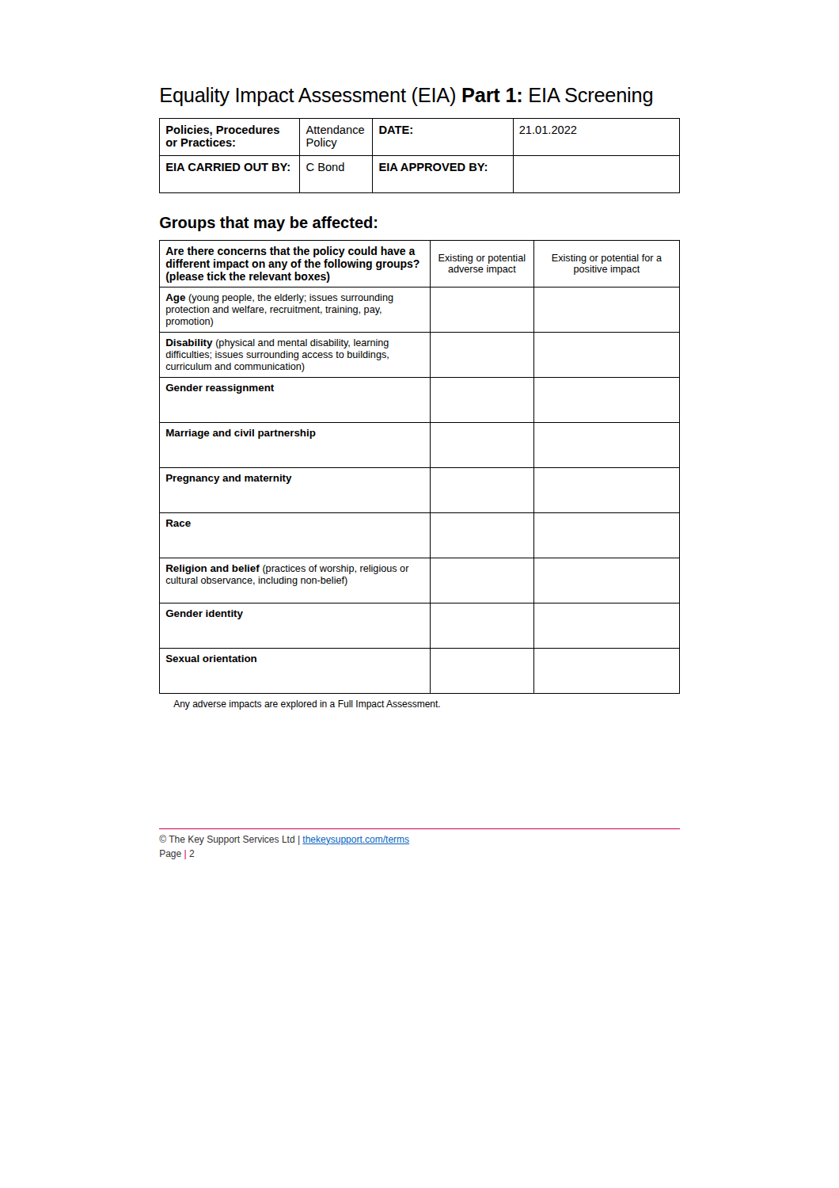Equality Impact Assessment (EIA) Part 1: EIA Screening
| Policies, Procedures or Practices: | Attendance Policy | DATE: | 21.01.2022 |
| EIA CARRIED OUT BY: | C Bond | EIA APPROVED BY: | |
Groups that may be affected:
| Are there concerns that the policy could have a different impact on any of the following groups? (please tick the relevant boxes) | Existing or potential adverse impact | Existing or potential for a positive impact |
| --- | --- | --- |
| Age (young people, the elderly; issues surrounding protection and welfare, recruitment, training, pay, promotion) | | |
| Disability (physical and mental disability, learning difficulties; issues surrounding access to buildings, curriculum and communication) | | |
| Gender reassignment | | |
| Marriage and civil partnership | | |
| Pregnancy and maternity | | |
| Race | | |
| Religion and belief (practices of worship, religious or cultural observance, including non-belief) | | |
| Gender identity | | |
| Sexual orientation | | |
Any adverse impacts are explored in a Full Impact Assessment.
© The Key Support Services Ltd | thekeysupport.com/terms
Page | 2